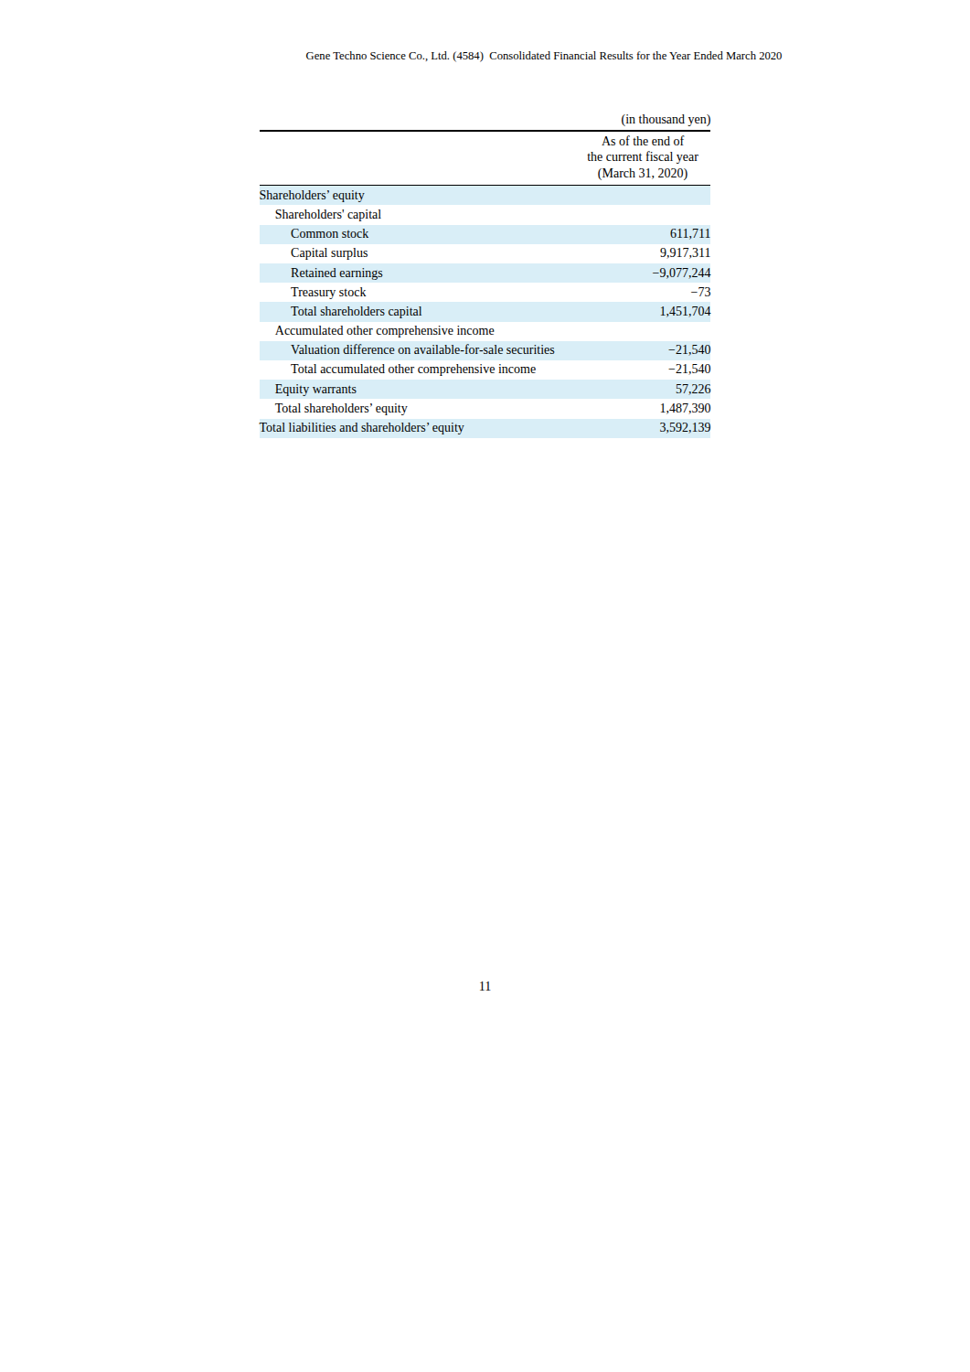Gene Techno Science Co., Ltd. (4584) Consolidated Financial Results for the Year Ended March 2020
(in thousand yen)
| | As of the end of the current fiscal year (March 31, 2020) |
| Shareholders’ equity | |
| Shareholders' capital | |
| Common stock | 611,711 |
| Capital surplus | 9,917,311 |
| Retained earnings | −9,077,244 |
| Treasury stock | −73 |
| Total shareholders capital | 1,451,704 |
| Accumulated other comprehensive income | |
| Valuation difference on available-for-sale securities | −21,540 |
| Total accumulated other comprehensive income | −21,540 |
| Equity warrants | 57,226 |
| Total shareholders’ equity | 1,487,390 |
| Total liabilities and shareholders’ equity | 3,592,139 |
11